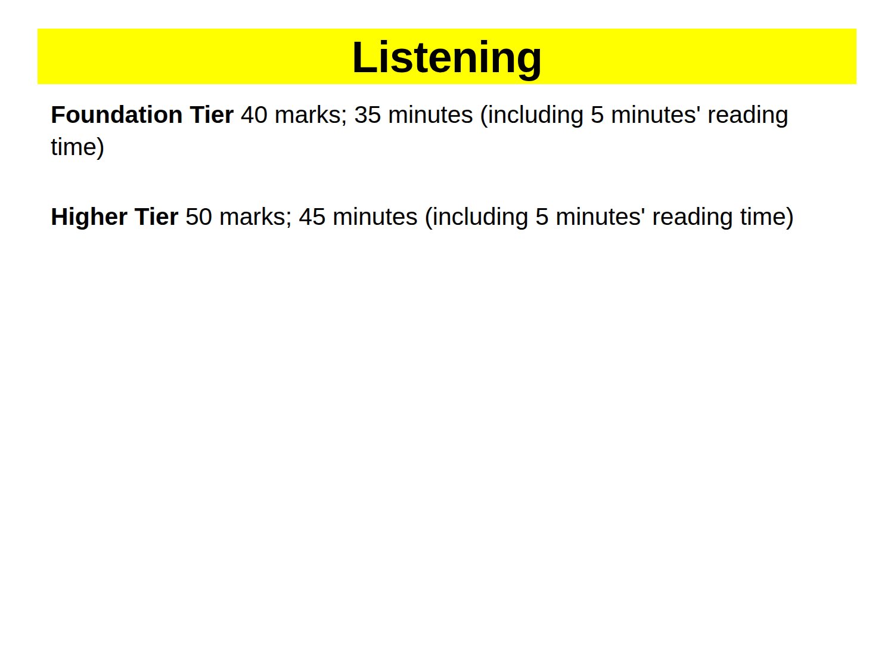Listening
Foundation Tier 40 marks; 35 minutes (including 5 minutes' reading time)
Higher Tier 50 marks; 45 minutes (including 5 minutes' reading time)